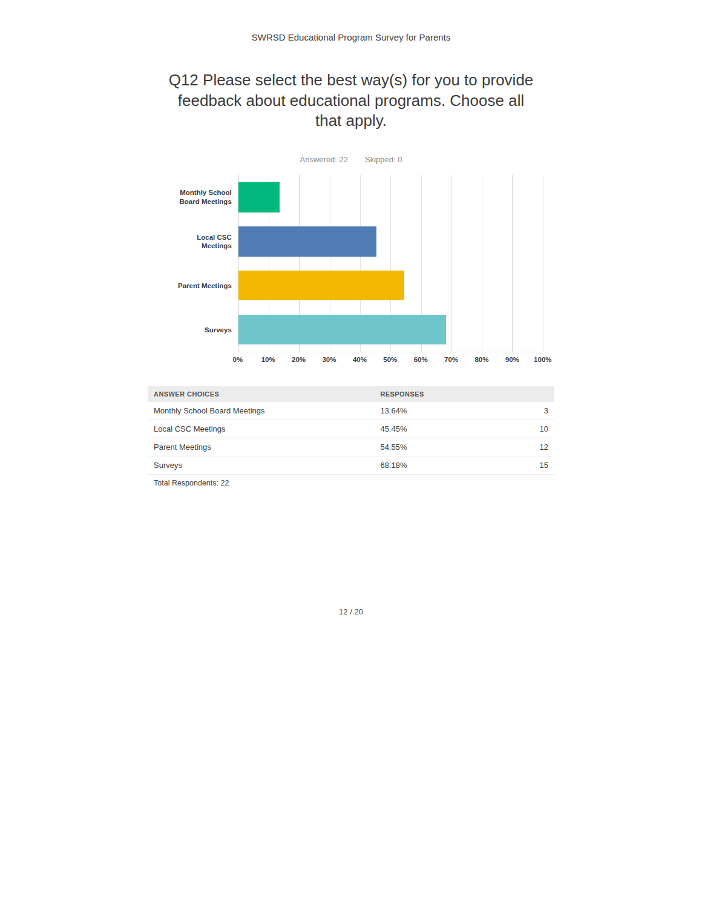SWRSD Educational Program Survey for Parents
Q12 Please select the best way(s) for you to provide feedback about educational programs. Choose all that apply.
Answered: 22 Skipped: 0
Monthly School
Board Meetings
Local CSC
Meetings
Parent Meetings
Surveys
0% 10% 20% 30% 40% 50% 60% 70% 80% 90% 100%
| ANSWER CHOICES | RESPONSES |
| --- | --- |
| Monthly School Board Meetings | 13.64% | 3 |
| Local CSC Meetings | 45.45% | 10 |
| Parent Meetings | 54.55% | 12 |
| Surveys | 68.18% | 15 |
| Total Respondents: 22 | | |
12 / 20